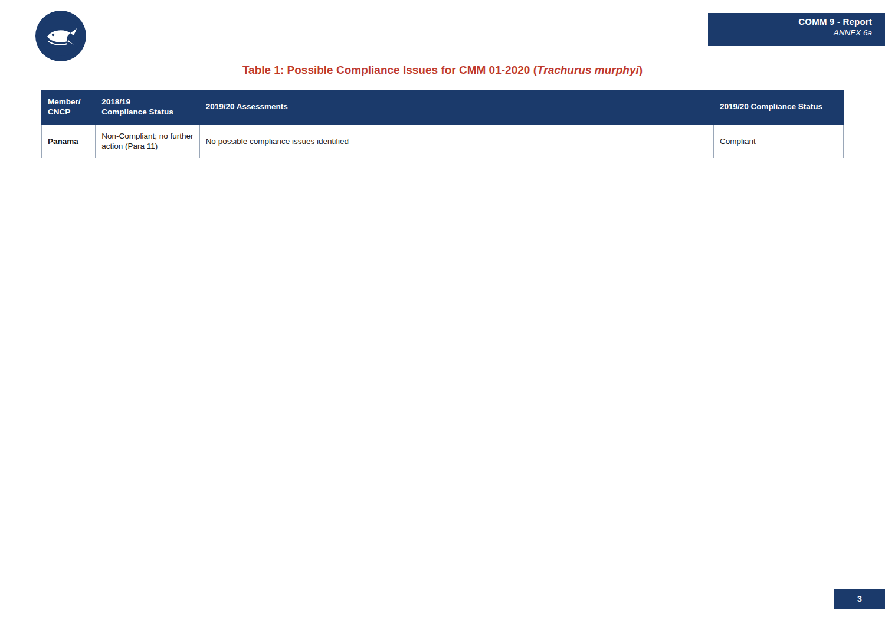COMM 9 - Report
ANNEX 6a
Table 1: Possible Compliance Issues for CMM 01-2020 (Trachurus murphyi)
| Member/ CNCP | 2018/19 Compliance Status | 2019/20 Assessments | 2019/20 Compliance Status |
| --- | --- | --- | --- |
| Panama | Non-Compliant; no further action (Para 11) | No possible compliance issues identified | Compliant |
3